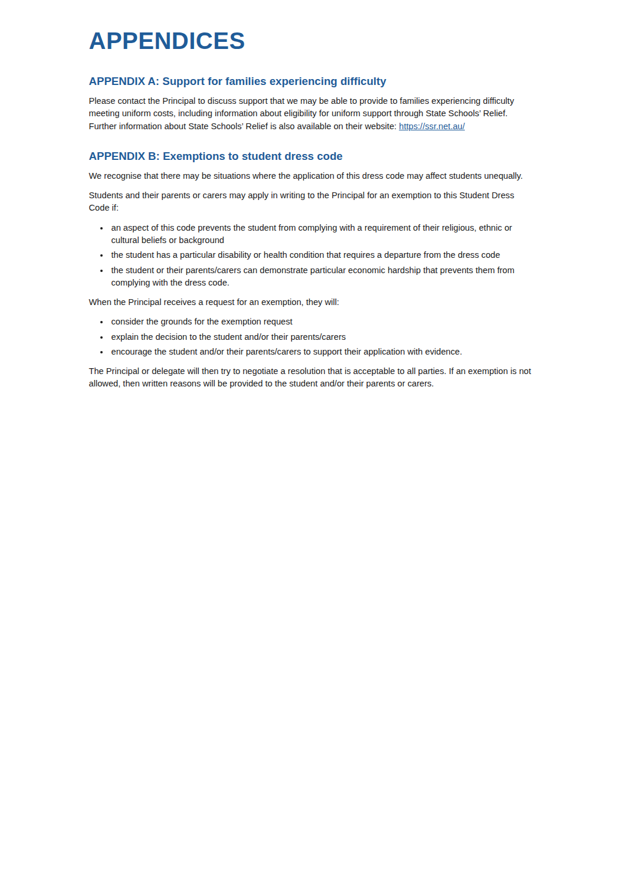APPENDICES
APPENDIX A: Support for families experiencing difficulty
Please contact the Principal to discuss support that we may be able to provide to families experiencing difficulty meeting uniform costs, including information about eligibility for uniform support through State Schools’ Relief. Further information about State Schools’ Relief is also available on their website: https://ssr.net.au/
APPENDIX B: Exemptions to student dress code
We recognise that there may be situations where the application of this dress code may affect students unequally.
Students and their parents or carers may apply in writing to the Principal for an exemption to this Student Dress Code if:
an aspect of this code prevents the student from complying with a requirement of their religious, ethnic or cultural beliefs or background
the student has a particular disability or health condition that requires a departure from the dress code
the student or their parents/carers can demonstrate particular economic hardship that prevents them from complying with the dress code.
When the Principal receives a request for an exemption, they will:
consider the grounds for the exemption request
explain the decision to the student and/or their parents/carers
encourage the student and/or their parents/carers to support their application with evidence.
The Principal or delegate will then try to negotiate a resolution that is acceptable to all parties. If an exemption is not allowed, then written reasons will be provided to the student and/or their parents or carers.